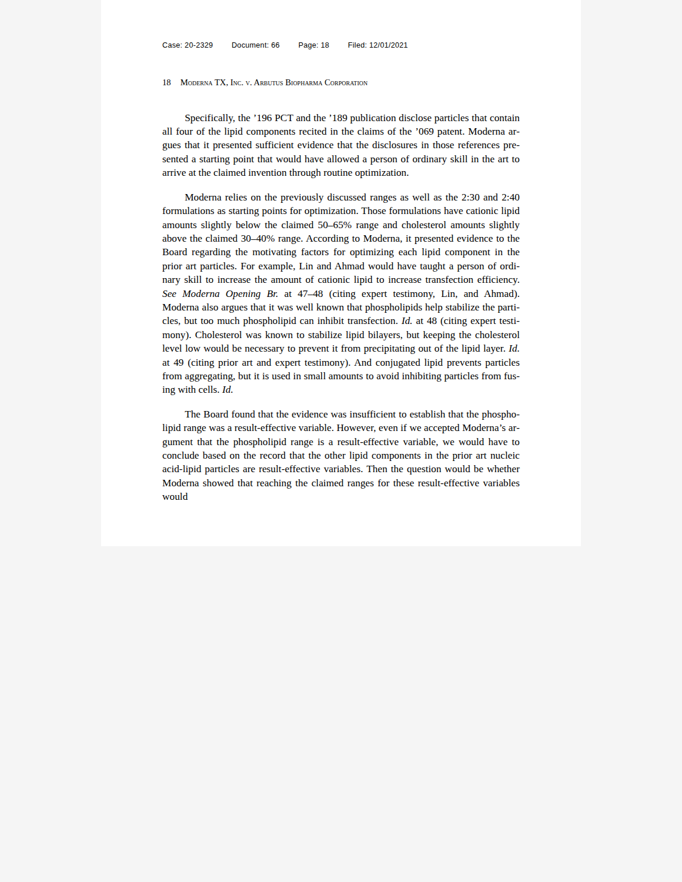Case: 20-2329 Document: 66 Page: 18 Filed: 12/01/2021
18 Moderna TX, Inc. v. Arbutus Biopharma Corporation
Specifically, the ’196 PCT and the ’189 publication disclose particles that contain all four of the lipid components recited in the claims of the ’069 patent. Moderna argues that it presented sufficient evidence that the disclosures in those references presented a starting point that would have allowed a person of ordinary skill in the art to arrive at the claimed invention through routine optimization.
Moderna relies on the previously discussed ranges as well as the 2:30 and 2:40 formulations as starting points for optimization. Those formulations have cationic lipid amounts slightly below the claimed 50–65% range and cholesterol amounts slightly above the claimed 30–40% range. According to Moderna, it presented evidence to the Board regarding the motivating factors for optimizing each lipid component in the prior art particles. For example, Lin and Ahmad would have taught a person of ordinary skill to increase the amount of cationic lipid to increase transfection efficiency. See Moderna Opening Br. at 47–48 (citing expert testimony, Lin, and Ahmad). Moderna also argues that it was well known that phospholipids help stabilize the particles, but too much phospholipid can inhibit transfection. Id. at 48 (citing expert testimony). Cholesterol was known to stabilize lipid bilayers, but keeping the cholesterol level low would be necessary to prevent it from precipitating out of the lipid layer. Id. at 49 (citing prior art and expert testimony). And conjugated lipid prevents particles from aggregating, but it is used in small amounts to avoid inhibiting particles from fusing with cells. Id.
The Board found that the evidence was insufficient to establish that the phospholipid range was a result-effective variable. However, even if we accepted Moderna’s argument that the phospholipid range is a result-effective variable, we would have to conclude based on the record that the other lipid components in the prior art nucleic acid-lipid particles are result-effective variables. Then the question would be whether Moderna showed that reaching the claimed ranges for these result-effective variables would